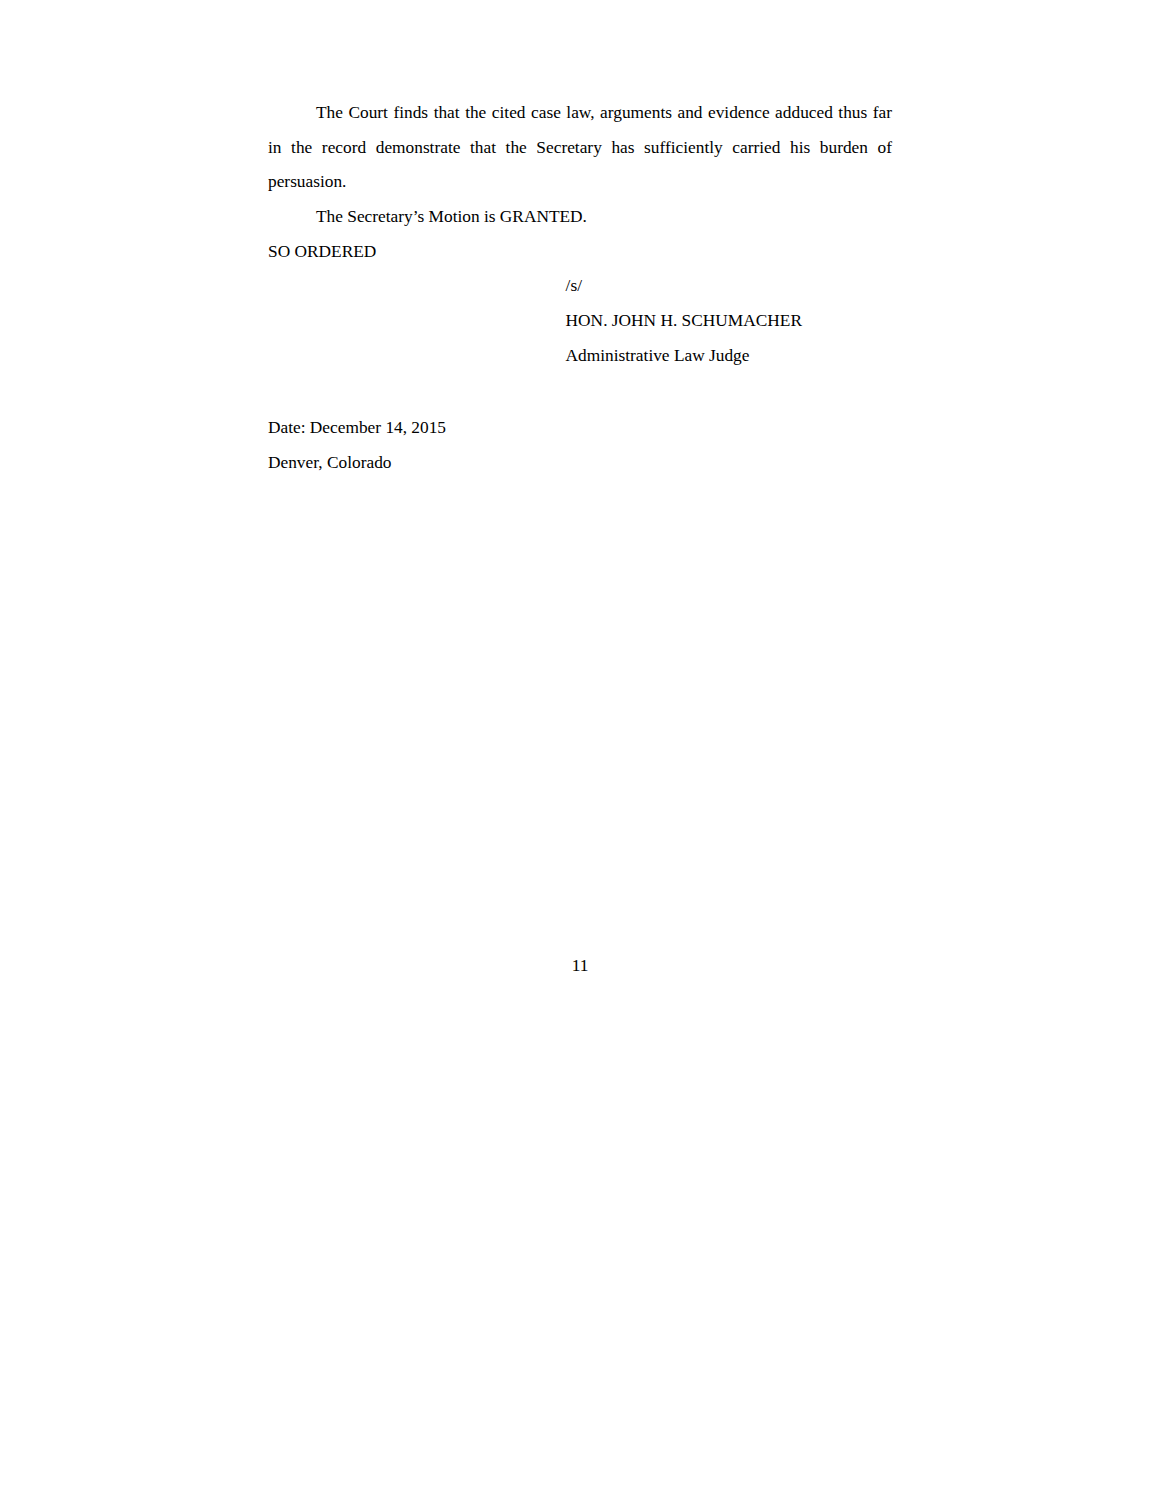The Court finds that the cited case law, arguments and evidence adduced thus far in the record demonstrate that the Secretary has sufficiently carried his burden of persuasion.
The Secretary’s Motion is GRANTED.
SO ORDERED
/s/
HON. JOHN H. SCHUMACHER
Administrative Law Judge
Date: December 14, 2015
Denver, Colorado
11